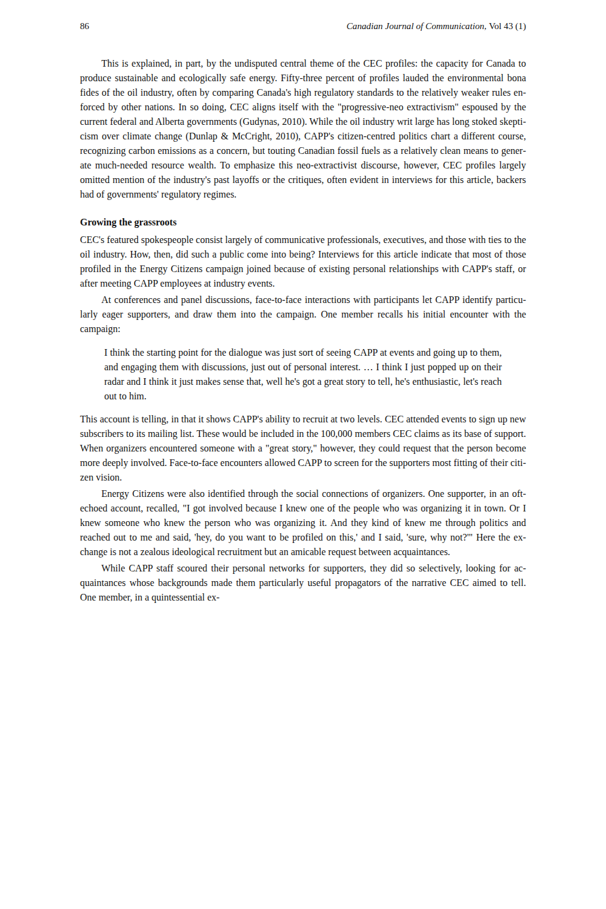86 Canadian Journal of Communication, Vol 43 (1)
This is explained, in part, by the undisputed central theme of the CEC profiles: the capacity for Canada to produce sustainable and ecologically safe energy. Fifty-three percent of profiles lauded the environmental bona fides of the oil industry, often by comparing Canada's high regulatory standards to the relatively weaker rules enforced by other nations. In so doing, CEC aligns itself with the "progressive-neo extractivism" espoused by the current federal and Alberta governments (Gudynas, 2010). While the oil industry writ large has long stoked skepticism over climate change (Dunlap & McCright, 2010), CAPP's citizen-centred politics chart a different course, recognizing carbon emissions as a concern, but touting Canadian fossil fuels as a relatively clean means to generate much-needed resource wealth. To emphasize this neo-extractivist discourse, however, CEC profiles largely omitted mention of the industry's past layoffs or the critiques, often evident in interviews for this article, backers had of governments' regulatory regimes.
Growing the grassroots
CEC's featured spokespeople consist largely of communicative professionals, executives, and those with ties to the oil industry. How, then, did such a public come into being? Interviews for this article indicate that most of those profiled in the Energy Citizens campaign joined because of existing personal relationships with CAPP's staff, or after meeting CAPP employees at industry events.
At conferences and panel discussions, face-to-face interactions with participants let CAPP identify particularly eager supporters, and draw them into the campaign. One member recalls his initial encounter with the campaign:
I think the starting point for the dialogue was just sort of seeing CAPP at events and going up to them, and engaging them with discussions, just out of personal interest. … I think I just popped up on their radar and I think it just makes sense that, well he's got a great story to tell, he's enthusiastic, let's reach out to him.
This account is telling, in that it shows CAPP's ability to recruit at two levels. CEC attended events to sign up new subscribers to its mailing list. These would be included in the 100,000 members CEC claims as its base of support. When organizers encountered someone with a "great story," however, they could request that the person become more deeply involved. Face-to-face encounters allowed CAPP to screen for the supporters most fitting of their citizen vision.
Energy Citizens were also identified through the social connections of organizers. One supporter, in an oft-echoed account, recalled, "I got involved because I knew one of the people who was organizing it in town. Or I knew someone who knew the person who was organizing it. And they kind of knew me through politics and reached out to me and said, 'hey, do you want to be profiled on this,' and I said, 'sure, why not?'" Here the exchange is not a zealous ideological recruitment but an amicable request between acquaintances.
While CAPP staff scoured their personal networks for supporters, they did so selectively, looking for acquaintances whose backgrounds made them particularly useful propagators of the narrative CEC aimed to tell. One member, in a quintessential ex-